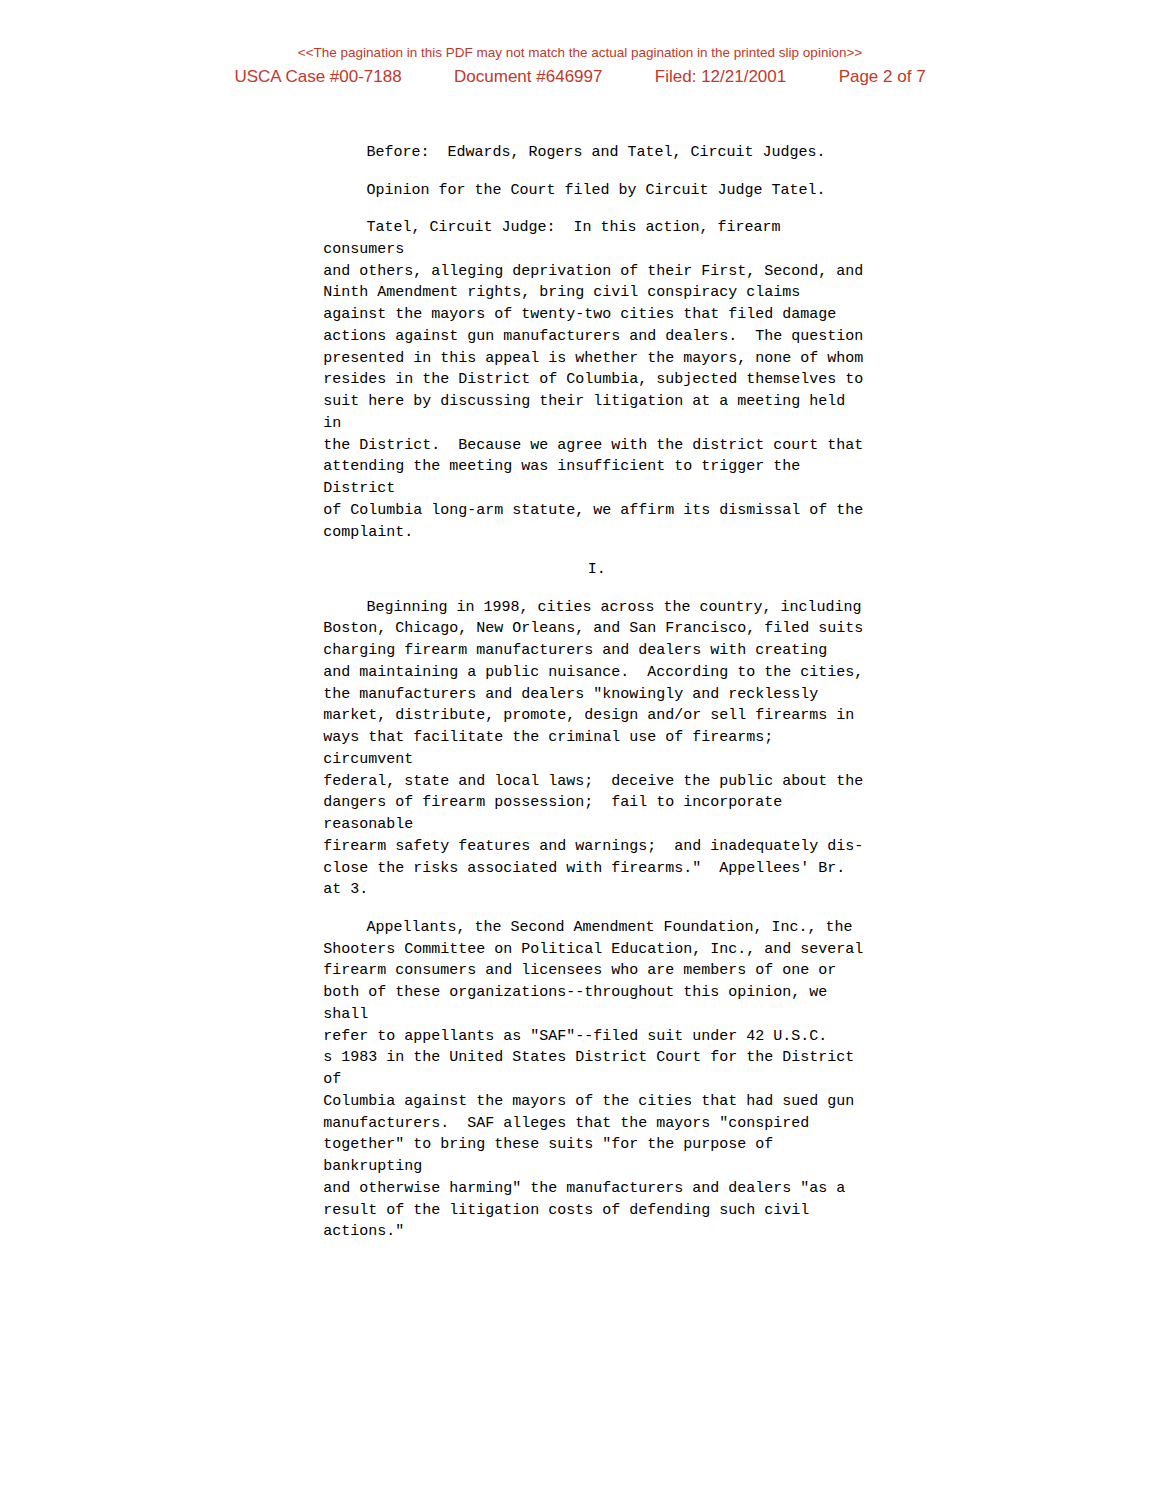<<The pagination in this PDF may not match the actual pagination in the printed slip opinion>>
USCA Case #00-7188 Document #646997 Filed: 12/21/2001 Page 2 of 7
Before: Edwards, Rogers and Tatel, Circuit Judges.
Opinion for the Court filed by Circuit Judge Tatel.
Tatel, Circuit Judge: In this action, firearm consumers and others, alleging deprivation of their First, Second, and Ninth Amendment rights, bring civil conspiracy claims against the mayors of twenty-two cities that filed damage actions against gun manufacturers and dealers. The question presented in this appeal is whether the mayors, none of whom resides in the District of Columbia, subjected themselves to suit here by discussing their litigation at a meeting held in the District. Because we agree with the district court that attending the meeting was insufficient to trigger the District of Columbia long-arm statute, we affirm its dismissal of the complaint.
I.
Beginning in 1998, cities across the country, including Boston, Chicago, New Orleans, and San Francisco, filed suits charging firearm manufacturers and dealers with creating and maintaining a public nuisance. According to the cities, the manufacturers and dealers "knowingly and recklessly market, distribute, promote, design and/or sell firearms in ways that facilitate the criminal use of firearms; circumvent federal, state and local laws; deceive the public about the dangers of firearm possession; fail to incorporate reasonable firearm safety features and warnings; and inadequately dis- close the risks associated with firearms." Appellees' Br. at 3.
Appellants, the Second Amendment Foundation, Inc., the Shooters Committee on Political Education, Inc., and several firearm consumers and licensees who are members of one or both of these organizations--throughout this opinion, we shall refer to appellants as "SAF"--filed suit under 42 U.S.C. s 1983 in the United States District Court for the District of Columbia against the mayors of the cities that had sued gun manufacturers. SAF alleges that the mayors "conspired together" to bring these suits "for the purpose of bankrupting and otherwise harming" the manufacturers and dealers "as a result of the litigation costs of defending such civil actions."